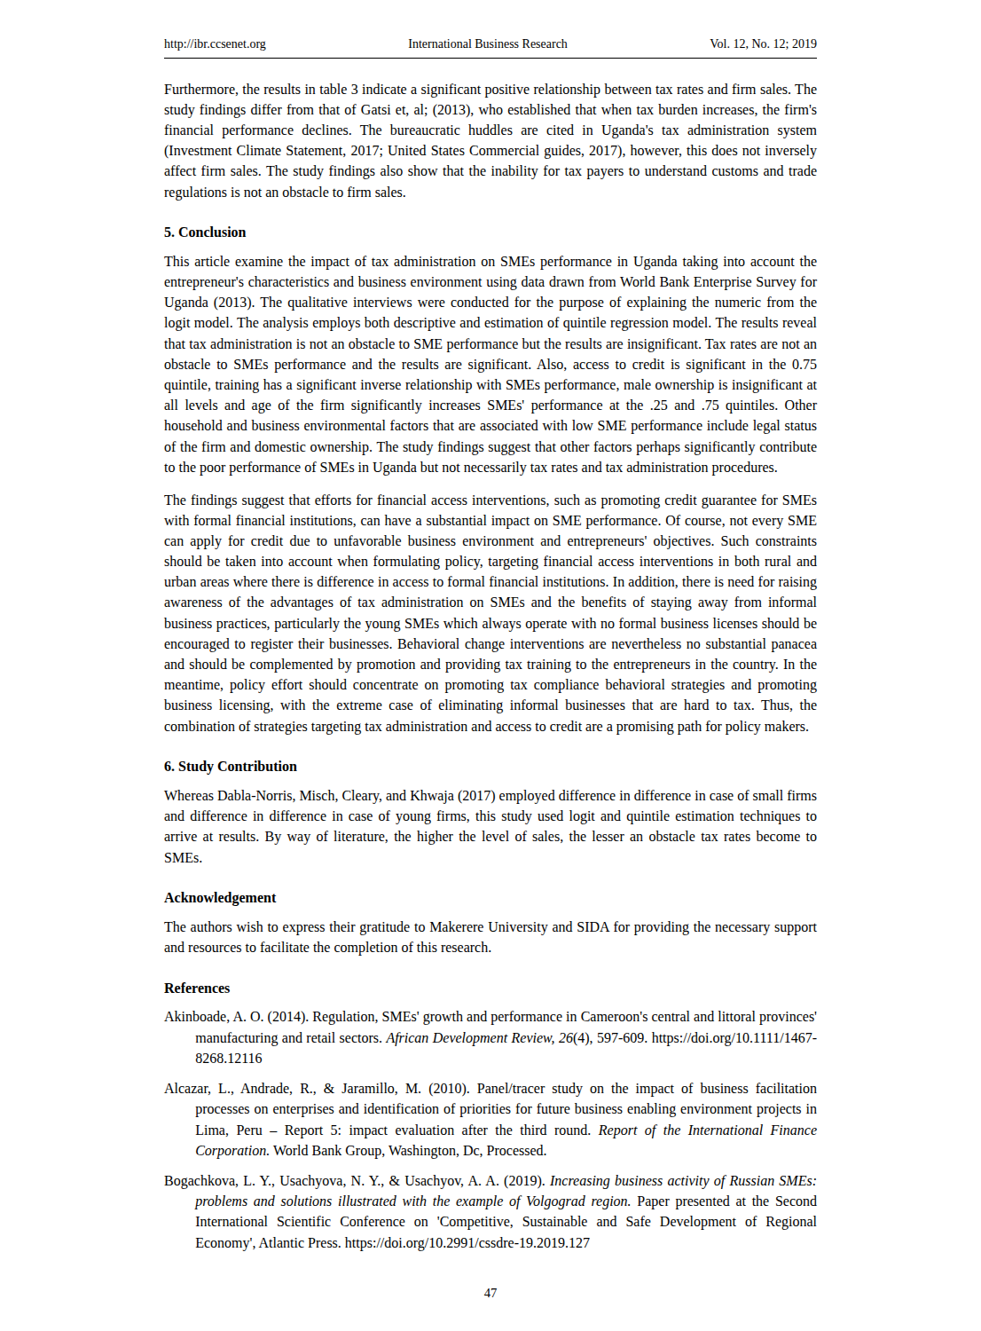http://ibr.ccsenet.org International Business Research Vol. 12, No. 12; 2019
Furthermore, the results in table 3 indicate a significant positive relationship between tax rates and firm sales. The study findings differ from that of Gatsi et, al; (2013), who established that when tax burden increases, the firm's financial performance declines. The bureaucratic huddles are cited in Uganda's tax administration system (Investment Climate Statement, 2017; United States Commercial guides, 2017), however, this does not inversely affect firm sales. The study findings also show that the inability for tax payers to understand customs and trade regulations is not an obstacle to firm sales.
5. Conclusion
This article examine the impact of tax administration on SMEs performance in Uganda taking into account the entrepreneur's characteristics and business environment using data drawn from World Bank Enterprise Survey for Uganda (2013). The qualitative interviews were conducted for the purpose of explaining the numeric from the logit model. The analysis employs both descriptive and estimation of quintile regression model. The results reveal that tax administration is not an obstacle to SME performance but the results are insignificant. Tax rates are not an obstacle to SMEs performance and the results are significant. Also, access to credit is significant in the 0.75 quintile, training has a significant inverse relationship with SMEs performance, male ownership is insignificant at all levels and age of the firm significantly increases SMEs' performance at the .25 and .75 quintiles. Other household and business environmental factors that are associated with low SME performance include legal status of the firm and domestic ownership. The study findings suggest that other factors perhaps significantly contribute to the poor performance of SMEs in Uganda but not necessarily tax rates and tax administration procedures.
The findings suggest that efforts for financial access interventions, such as promoting credit guarantee for SMEs with formal financial institutions, can have a substantial impact on SME performance. Of course, not every SME can apply for credit due to unfavorable business environment and entrepreneurs' objectives. Such constraints should be taken into account when formulating policy, targeting financial access interventions in both rural and urban areas where there is difference in access to formal financial institutions. In addition, there is need for raising awareness of the advantages of tax administration on SMEs and the benefits of staying away from informal business practices, particularly the young SMEs which always operate with no formal business licenses should be encouraged to register their businesses. Behavioral change interventions are nevertheless no substantial panacea and should be complemented by promotion and providing tax training to the entrepreneurs in the country. In the meantime, policy effort should concentrate on promoting tax compliance behavioral strategies and promoting business licensing, with the extreme case of eliminating informal businesses that are hard to tax. Thus, the combination of strategies targeting tax administration and access to credit are a promising path for policy makers.
6. Study Contribution
Whereas Dabla-Norris, Misch, Cleary, and Khwaja (2017) employed difference in difference in case of small firms and difference in difference in case of young firms, this study used logit and quintile estimation techniques to arrive at results. By way of literature, the higher the level of sales, the lesser an obstacle tax rates become to SMEs.
Acknowledgement
The authors wish to express their gratitude to Makerere University and SIDA for providing the necessary support and resources to facilitate the completion of this research.
References
Akinboade, A. O. (2014). Regulation, SMEs' growth and performance in Cameroon's central and littoral provinces' manufacturing and retail sectors. African Development Review, 26(4), 597-609. https://doi.org/10.1111/1467-8268.12116
Alcazar, L., Andrade, R., & Jaramillo, M. (2010). Panel/tracer study on the impact of business facilitation processes on enterprises and identification of priorities for future business enabling environment projects in Lima, Peru – Report 5: impact evaluation after the third round. Report of the International Finance Corporation. World Bank Group, Washington, Dc, Processed.
Bogachkova, L. Y., Usachyova, N. Y., & Usachyov, A. A. (2019). Increasing business activity of Russian SMEs: problems and solutions illustrated with the example of Volgograd region. Paper presented at the Second International Scientific Conference on 'Competitive, Sustainable and Safe Development of Regional Economy', Atlantic Press. https://doi.org/10.2991/cssdre-19.2019.127
47